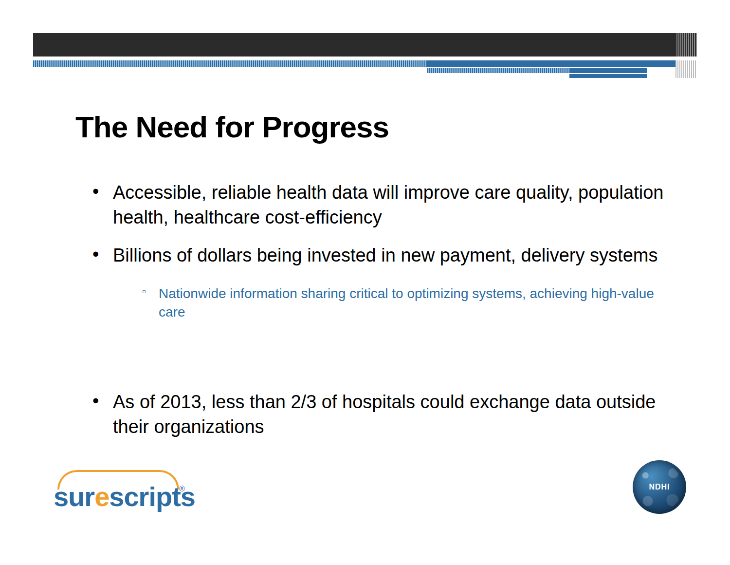The Need for Progress
Accessible, reliable health data will improve care quality, population health, healthcare cost-efficiency
Billions of dollars being invested in new payment, delivery systems
Nationwide information sharing critical to optimizing systems, achieving high-value care
As of 2013, less than 2/3 of hospitals could exchange data outside their organizations
sur escripts
®
NDHI